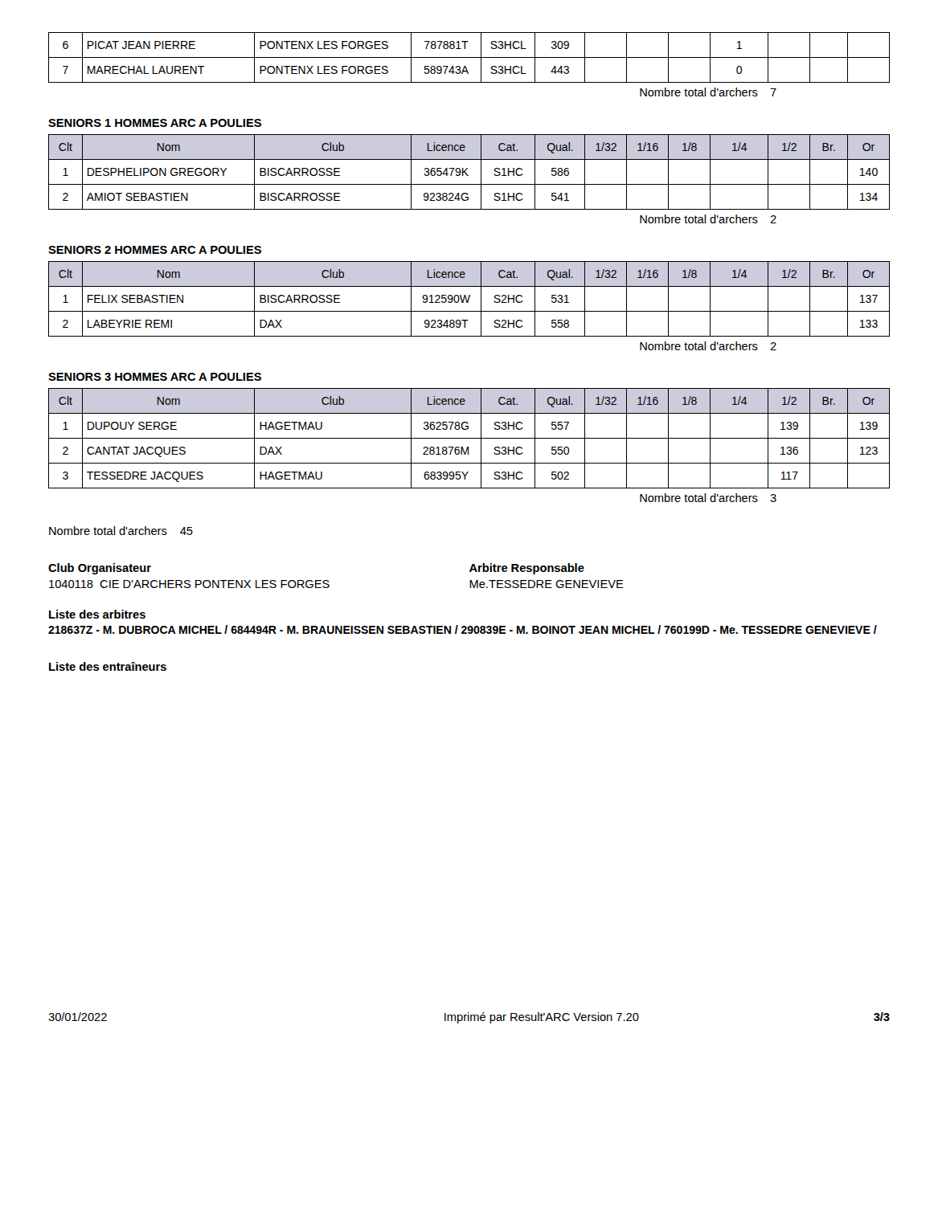| 6 | PICAT JEAN PIERRE | PONTENX LES FORGES | 787881T | S3HCL | 309 | | | | 1 | | | |
| 7 | MARECHAL LAURENT | PONTENX LES FORGES | 589743A | S3HCL | 443 | | | | 0 | | | |
Nombre total d'archers 7
SENIORS 1 HOMMES ARC A POULIES
| Clt | Nom | Club | Licence | Cat. | Qual. | 1/32 | 1/16 | 1/8 | 1/4 | 1/2 | Br. | Or |
| --- | --- | --- | --- | --- | --- | --- | --- | --- | --- | --- | --- | --- |
| 1 | DESPHELIPON GREGORY | BISCARROSSE | 365479K | S1HC | 586 | | | | | | | 140 |
| 2 | AMIOT SEBASTIEN | BISCARROSSE | 923824G | S1HC | 541 | | | | | | | 134 |
Nombre total d'archers 2
SENIORS 2 HOMMES ARC A POULIES
| Clt | Nom | Club | Licence | Cat. | Qual. | 1/32 | 1/16 | 1/8 | 1/4 | 1/2 | Br. | Or |
| --- | --- | --- | --- | --- | --- | --- | --- | --- | --- | --- | --- | --- |
| 1 | FELIX SEBASTIEN | BISCARROSSE | 912590W | S2HC | 531 | | | | | | | 137 |
| 2 | LABEYRIE REMI | DAX | 923489T | S2HC | 558 | | | | | | | 133 |
Nombre total d'archers 2
SENIORS 3 HOMMES ARC A POULIES
| Clt | Nom | Club | Licence | Cat. | Qual. | 1/32 | 1/16 | 1/8 | 1/4 | 1/2 | Br. | Or |
| --- | --- | --- | --- | --- | --- | --- | --- | --- | --- | --- | --- | --- |
| 1 | DUPOUY SERGE | HAGETMAU | 362578G | S3HC | 557 | | | | | 139 | | 139 |
| 2 | CANTAT JACQUES | DAX | 281876M | S3HC | 550 | | | | | 136 | | 123 |
| 3 | TESSEDRE JACQUES | HAGETMAU | 683995Y | S3HC | 502 | | | | | 117 | | |
Nombre total d'archers 3
Nombre total d'archers 45
Club Organisateur
Arbitre Responsable
1040118 CIE D'ARCHERS PONTENX LES FORGES
Me.TESSEDRE GENEVIEVE
Liste des arbitres
218637Z - M. DUBROCA MICHEL / 684494R - M. BRAUNEISSEN SEBASTIEN / 290839E - M. BOINOT JEAN MICHEL / 760199D - Me. TESSEDRE GENEVIEVE /
Liste des entraîneurs
30/01/2022
Imprimé par Result'ARC Version 7.20
3/3